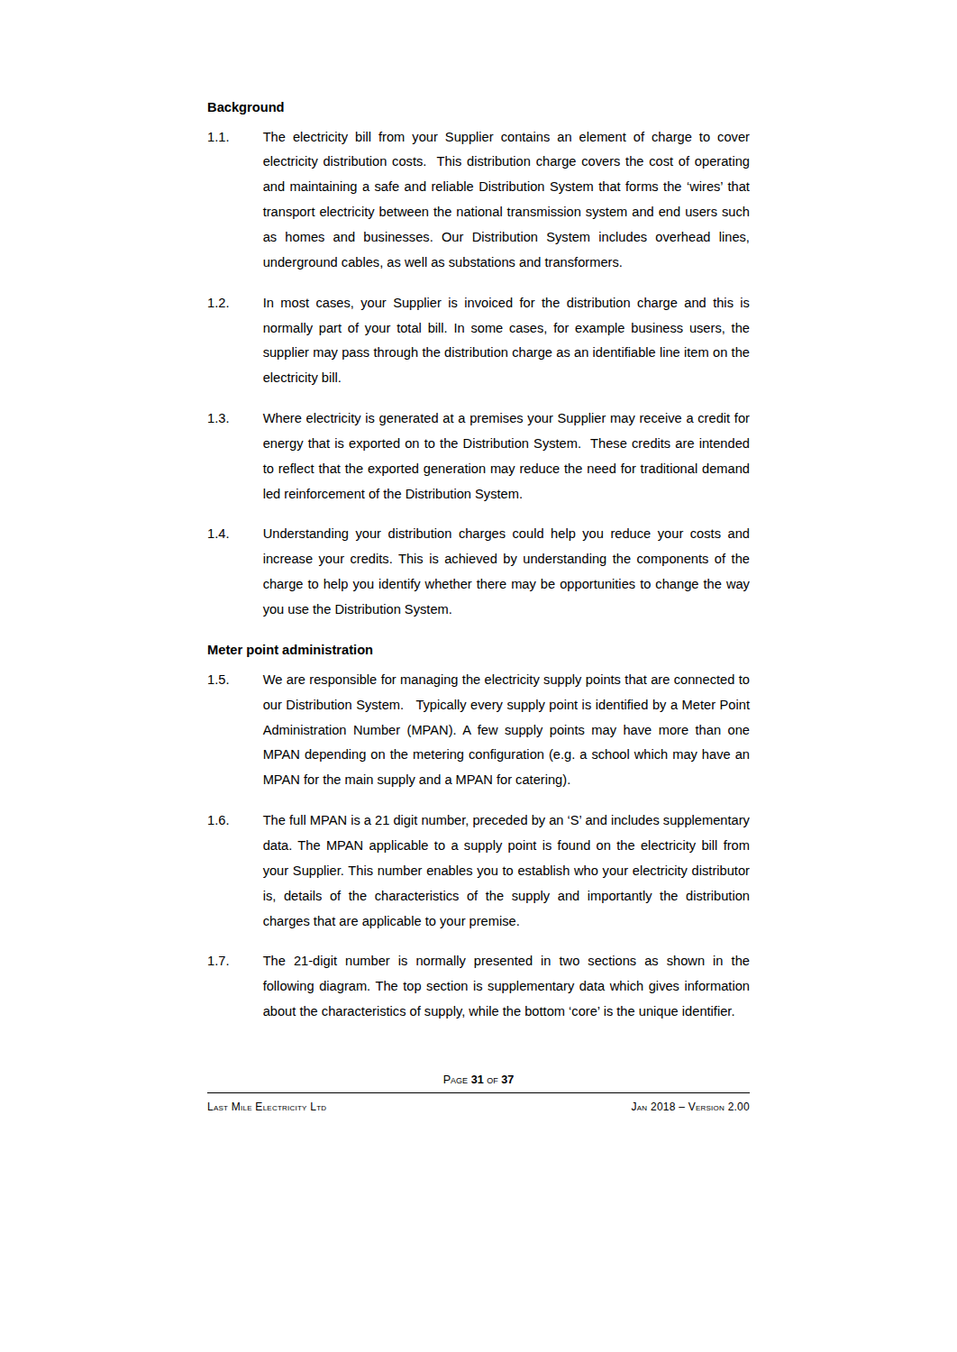Background
1.1. The electricity bill from your Supplier contains an element of charge to cover electricity distribution costs. This distribution charge covers the cost of operating and maintaining a safe and reliable Distribution System that forms the ‘wires’ that transport electricity between the national transmission system and end users such as homes and businesses. Our Distribution System includes overhead lines, underground cables, as well as substations and transformers.
1.2. In most cases, your Supplier is invoiced for the distribution charge and this is normally part of your total bill. In some cases, for example business users, the supplier may pass through the distribution charge as an identifiable line item on the electricity bill.
1.3. Where electricity is generated at a premises your Supplier may receive a credit for energy that is exported on to the Distribution System. These credits are intended to reflect that the exported generation may reduce the need for traditional demand led reinforcement of the Distribution System.
1.4. Understanding your distribution charges could help you reduce your costs and increase your credits. This is achieved by understanding the components of the charge to help you identify whether there may be opportunities to change the way you use the Distribution System.
Meter point administration
1.5. We are responsible for managing the electricity supply points that are connected to our Distribution System. Typically every supply point is identified by a Meter Point Administration Number (MPAN). A few supply points may have more than one MPAN depending on the metering configuration (e.g. a school which may have an MPAN for the main supply and a MPAN for catering).
1.6. The full MPAN is a 21 digit number, preceded by an ‘S’ and includes supplementary data. The MPAN applicable to a supply point is found on the electricity bill from your Supplier. This number enables you to establish who your electricity distributor is, details of the characteristics of the supply and importantly the distribution charges that are applicable to your premise.
1.7. The 21-digit number is normally presented in two sections as shown in the following diagram. The top section is supplementary data which gives information about the characteristics of supply, while the bottom ‘core’ is the unique identifier.
Page 31 of 37
Last Mile Electricity Ltd Jan 2018 – Version 2.00